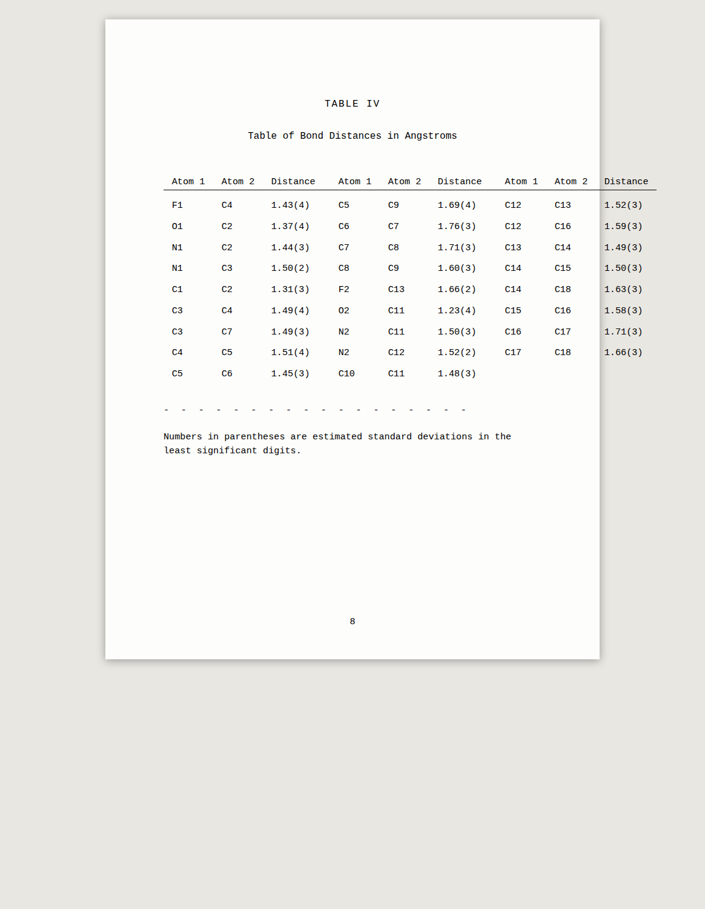TABLE IV
Table of Bond Distances in Angstroms
| Atom 1 | Atom 2 | Distance | Atom 1 | Atom 2 | Distance | Atom 1 | Atom 2 | Distance |
| --- | --- | --- | --- | --- | --- | --- | --- | --- |
| F1 | C4 | 1.43(4) | C5 | C9 | 1.69(4) | C12 | C13 | 1.52(3) |
| O1 | C2 | 1.37(4) | C6 | C7 | 1.76(3) | C12 | C16 | 1.59(3) |
| N1 | C2 | 1.44(3) | C7 | C8 | 1.71(3) | C13 | C14 | 1.49(3) |
| N1 | C3 | 1.50(2) | C8 | C9 | 1.60(3) | C14 | C15 | 1.50(3) |
| C1 | C2 | 1.31(3) | F2 | C13 | 1.66(2) | C14 | C18 | 1.63(3) |
| C3 | C4 | 1.49(4) | O2 | C11 | 1.23(4) | C15 | C16 | 1.58(3) |
| C3 | C7 | 1.49(3) | N2 | C11 | 1.50(3) | C16 | C17 | 1.71(3) |
| C4 | C5 | 1.51(4) | N2 | C12 | 1.52(2) | C17 | C18 | 1.66(3) |
| C5 | C6 | 1.45(3) | C10 | C11 | 1.48(3) | | | |
- - - - - - - - - - - - - - - - - -
Numbers in parentheses are estimated standard deviations in the least significant digits.
8